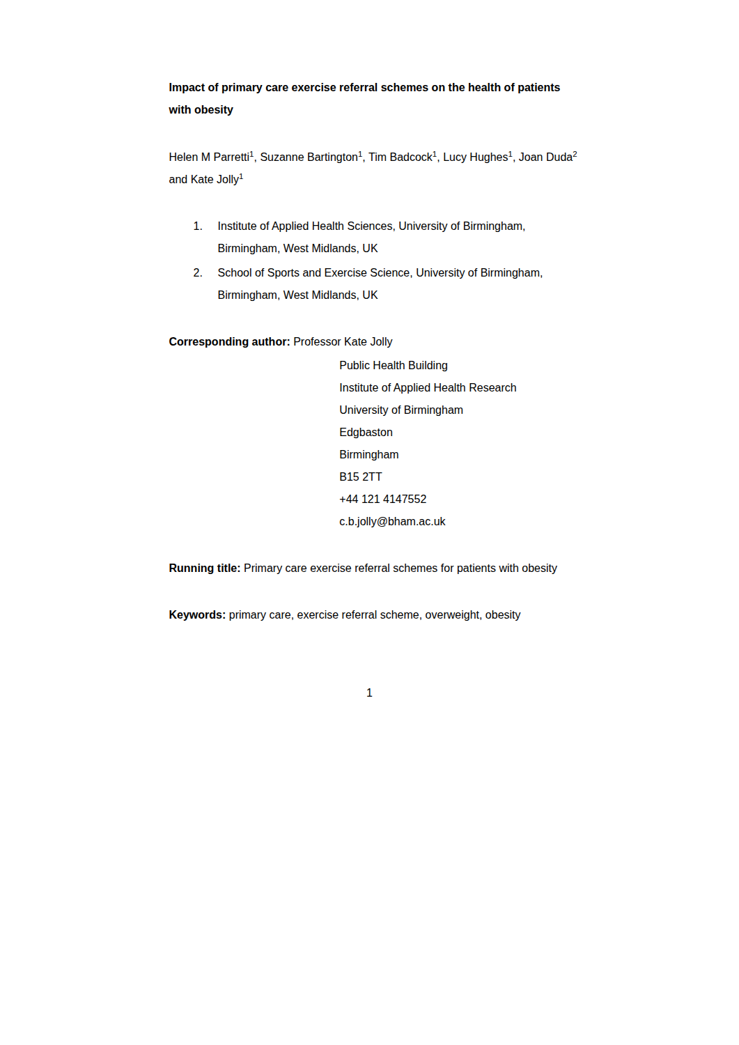Impact of primary care exercise referral schemes on the health of patients with obesity
Helen M Parretti1, Suzanne Bartington1, Tim Badcock1, Lucy Hughes1, Joan Duda2 and Kate Jolly1
Institute of Applied Health Sciences, University of Birmingham, Birmingham, West Midlands, UK
School of Sports and Exercise Science, University of Birmingham, Birmingham, West Midlands, UK
Corresponding author: Professor Kate Jolly
Public Health Building
Institute of Applied Health Research
University of Birmingham
Edgbaston
Birmingham
B15 2TT
+44 121 4147552
c.b.jolly@bham.ac.uk
Running title: Primary care exercise referral schemes for patients with obesity
Keywords: primary care, exercise referral scheme, overweight, obesity
1